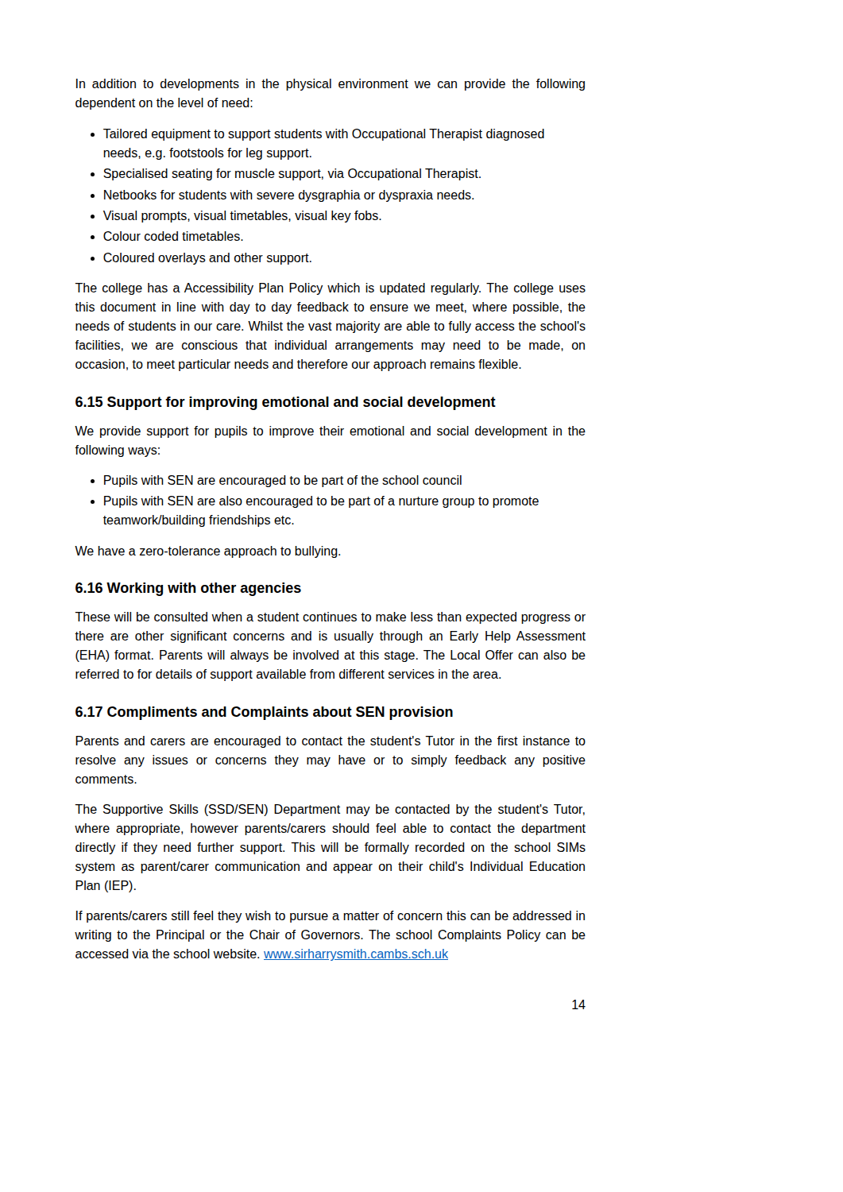In addition to developments in the physical environment we can provide the following dependent on the level of need:
Tailored equipment to support students with Occupational Therapist diagnosed needs, e.g. footstools for leg support.
Specialised seating for muscle support, via Occupational Therapist.
Netbooks for students with severe dysgraphia or dyspraxia needs.
Visual prompts, visual timetables, visual key fobs.
Colour coded timetables.
Coloured overlays and other support.
The college has a Accessibility Plan Policy which is updated regularly. The college uses this document in line with day to day feedback to ensure we meet, where possible, the needs of students in our care. Whilst the vast majority are able to fully access the school's facilities, we are conscious that individual arrangements may need to be made, on occasion, to meet particular needs and therefore our approach remains flexible.
6.15 Support for improving emotional and social development
We provide support for pupils to improve their emotional and social development in the following ways:
Pupils with SEN are encouraged to be part of the school council
Pupils with SEN are also encouraged to be part of a nurture group to promote teamwork/building friendships etc.
We have a zero-tolerance approach to bullying.
6.16 Working with other agencies
These will be consulted when a student continues to make less than expected progress or there are other significant concerns and is usually through an Early Help Assessment (EHA) format. Parents will always be involved at this stage. The Local Offer can also be referred to for details of support available from different services in the area.
6.17 Compliments and Complaints about SEN provision
Parents and carers are encouraged to contact the student's Tutor in the first instance to resolve any issues or concerns they may have or to simply feedback any positive comments.
The Supportive Skills (SSD/SEN) Department may be contacted by the student's Tutor, where appropriate, however parents/carers should feel able to contact the department directly if they need further support. This will be formally recorded on the school SIMs system as parent/carer communication and appear on their child's Individual Education Plan (IEP).
If parents/carers still feel they wish to pursue a matter of concern this can be addressed in writing to the Principal or the Chair of Governors. The school Complaints Policy can be accessed via the school website. www.sirharrysmith.cambs.sch.uk
14